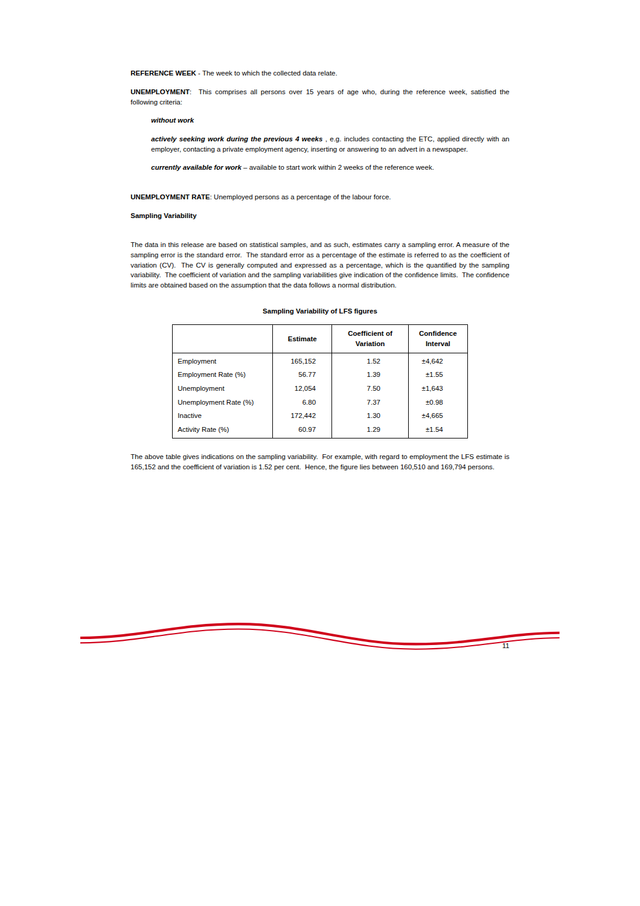REFERENCE WEEK - The week to which the collected data relate.
UNEMPLOYMENT: This comprises all persons over 15 years of age who, during the reference week, satisfied the following criteria:
without work
actively seeking work during the previous 4 weeks , e.g. includes contacting the ETC, applied directly with an employer, contacting a private employment agency, inserting or answering to an advert in a newspaper.
currently available for work – available to start work within 2 weeks of the reference week.
UNEMPLOYMENT RATE: Unemployed persons as a percentage of the labour force.
Sampling Variability
The data in this release are based on statistical samples, and as such, estimates carry a sampling error. A measure of the sampling error is the standard error. The standard error as a percentage of the estimate is referred to as the coefficient of variation (CV). The CV is generally computed and expressed as a percentage, which is the quantified by the sampling variability. The coefficient of variation and the sampling variabilities give indication of the confidence limits. The confidence limits are obtained based on the assumption that the data follows a normal distribution.
Sampling Variability of LFS figures
| | Estimate | Coefficient of Variation | Confidence Interval |
| --- | --- | --- | --- |
| Employment | 165,152 | 1.52 | ±4,642 |
| Employment Rate (%) | 56.77 | 1.39 | ±1.55 |
| Unemployment | 12,054 | 7.50 | ±1,643 |
| Unemployment Rate (%) | 6.80 | 7.37 | ±0.98 |
| Inactive | 172,442 | 1.30 | ±4,665 |
| Activity Rate (%) | 60.97 | 1.29 | ±1.54 |
The above table gives indications on the sampling variability. For example, with regard to employment the LFS estimate is 165,152 and the coefficient of variation is 1.52 per cent. Hence, the figure lies between 160,510 and 169,794 persons.
11